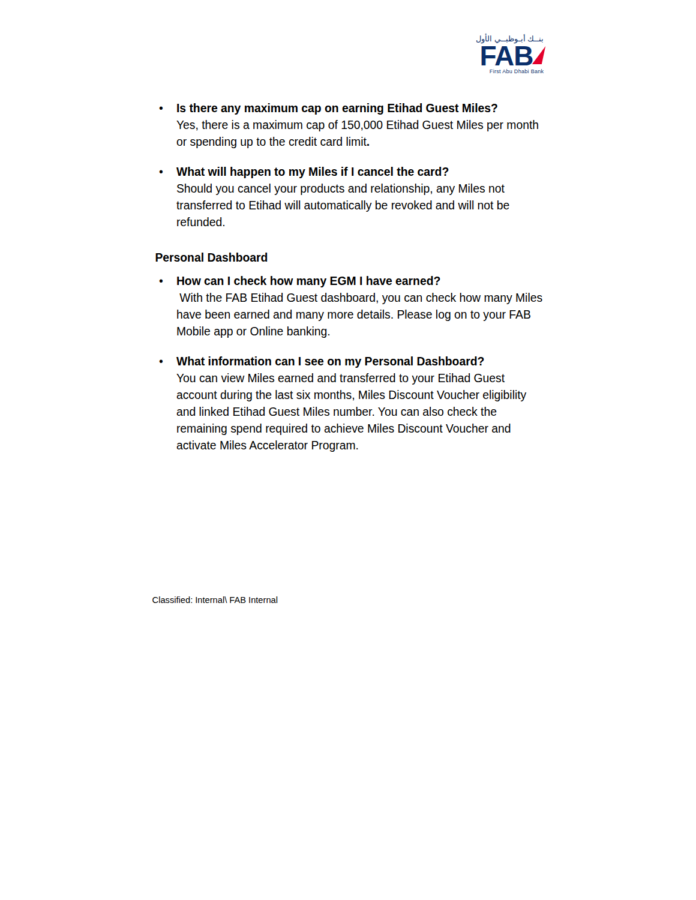بنــك أبـوظبــي الأول
FAB
First Abu Dhabi Bank
Is there any maximum cap on earning Etihad Guest Miles?
Yes, there is a maximum cap of 150,000 Etihad Guest Miles per month or spending up to the credit card limit.
What will happen to my Miles if I cancel the card?
Should you cancel your products and relationship, any Miles not transferred to Etihad will automatically be revoked and will not be refunded.
Personal Dashboard
How can I check how many EGM I have earned?
With the FAB Etihad Guest dashboard, you can check how many Miles have been earned and many more details. Please log on to your FAB Mobile app or Online banking.
What information can I see on my Personal Dashboard?
You can view Miles earned and transferred to your Etihad Guest account during the last six months, Miles Discount Voucher eligibility and linked Etihad Guest Miles number. You can also check the remaining spend required to achieve Miles Discount Voucher and activate Miles Accelerator Program.
Classified: Internal\ FAB Internal